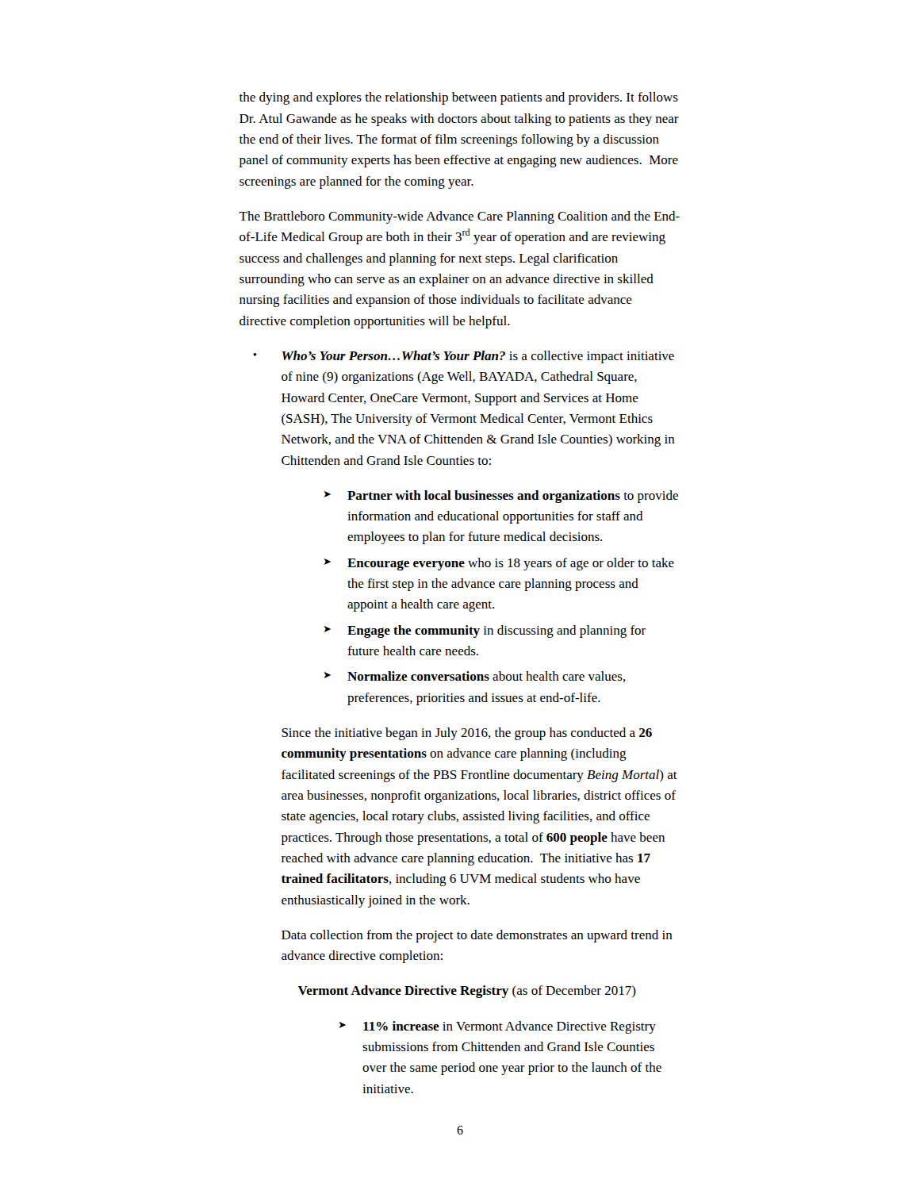the dying and explores the relationship between patients and providers. It follows Dr. Atul Gawande as he speaks with doctors about talking to patients as they near the end of their lives. The format of film screenings following by a discussion panel of community experts has been effective at engaging new audiences. More screenings are planned for the coming year.
The Brattleboro Community-wide Advance Care Planning Coalition and the End-of-Life Medical Group are both in their 3rd year of operation and are reviewing success and challenges and planning for next steps. Legal clarification surrounding who can serve as an explainer on an advance directive in skilled nursing facilities and expansion of those individuals to facilitate advance directive completion opportunities will be helpful.
•
Who’s Your Person…What’s Your Plan? is a collective impact initiative of nine (9) organizations (Age Well, BAYADA, Cathedral Square, Howard Center, OneCare Vermont, Support and Services at Home (SASH), The University of Vermont Medical Center, Vermont Ethics Network, and the VNA of Chittenden & Grand Isle Counties) working in Chittenden and Grand Isle Counties to:
Partner with local businesses and organizations to provide information and educational opportunities for staff and employees to plan for future medical decisions.
Encourage everyone who is 18 years of age or older to take the first step in the advance care planning process and appoint a health care agent.
Engage the community in discussing and planning for future health care needs.
Normalize conversations about health care values, preferences, priorities and issues at end-of-life.
Since the initiative began in July 2016, the group has conducted a 26 community presentations on advance care planning (including facilitated screenings of the PBS Frontline documentary Being Mortal) at area businesses, nonprofit organizations, local libraries, district offices of state agencies, local rotary clubs, assisted living facilities, and office practices. Through those presentations, a total of 600 people have been reached with advance care planning education. The initiative has 17 trained facilitators, including 6 UVM medical students who have enthusiastically joined in the work.
Data collection from the project to date demonstrates an upward trend in advance directive completion:
Vermont Advance Directive Registry (as of December 2017)
11% increase in Vermont Advance Directive Registry submissions from Chittenden and Grand Isle Counties over the same period one year prior to the launch of the initiative.
6